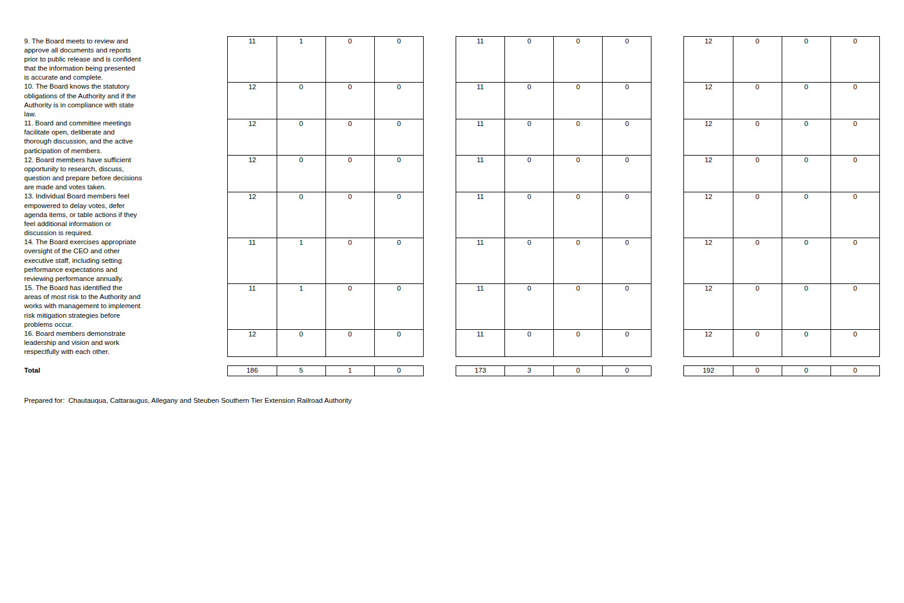| 9. The Board meets to review and approve all documents and reports prior to public release and is confident that the information being presented is accurate and complete. | 11 | 1 | 0 | 0 | | 11 | 0 | 0 | 0 | | 12 | 0 | 0 | 0 |
| 10. The Board knows the statutory obligations of the Authority and if the Authority is in compliance with state law. | 12 | 0 | 0 | 0 | | 11 | 0 | 0 | 0 | | 12 | 0 | 0 | 0 |
| 11. Board and committee meetings facilitate open, deliberate and thorough discussion, and the active participation of members. | 12 | 0 | 0 | 0 | | 11 | 0 | 0 | 0 | | 12 | 0 | 0 | 0 |
| 12. Board members have sufficient opportunity to research, discuss, question and prepare before decisions are made and votes taken. | 12 | 0 | 0 | 0 | | 11 | 0 | 0 | 0 | | 12 | 0 | 0 | 0 |
| 13. Individual Board members feel empowered to delay votes, defer agenda items, or table actions if they feel additional information or discussion is required. | 12 | 0 | 0 | 0 | | 11 | 0 | 0 | 0 | | 12 | 0 | 0 | 0 |
| 14. The Board exercises appropriate oversight of the CEO and other executive staff, including setting performance expectations and reviewing performance annually. | 11 | 1 | 0 | 0 | | 11 | 0 | 0 | 0 | | 12 | 0 | 0 | 0 |
| 15. The Board has identified the areas of most risk to the Authority and works with management to implement risk mitigation strategies before problems occur. | 11 | 1 | 0 | 0 | | 11 | 0 | 0 | 0 | | 12 | 0 | 0 | 0 |
| 16. Board members demonstrate leadership and vision and work respectfully with each other. | 12 | 0 | 0 | 0 | | 11 | 0 | 0 | 0 | | 12 | 0 | 0 | 0 |
| Total | 186 | 5 | 1 | 0 | | 173 | 3 | 0 | 0 | | 192 | 0 | 0 | 0 |
Prepared for: Chautauqua, Cattaraugus, Allegany and Steuben Southern Tier Extension Railroad Authority